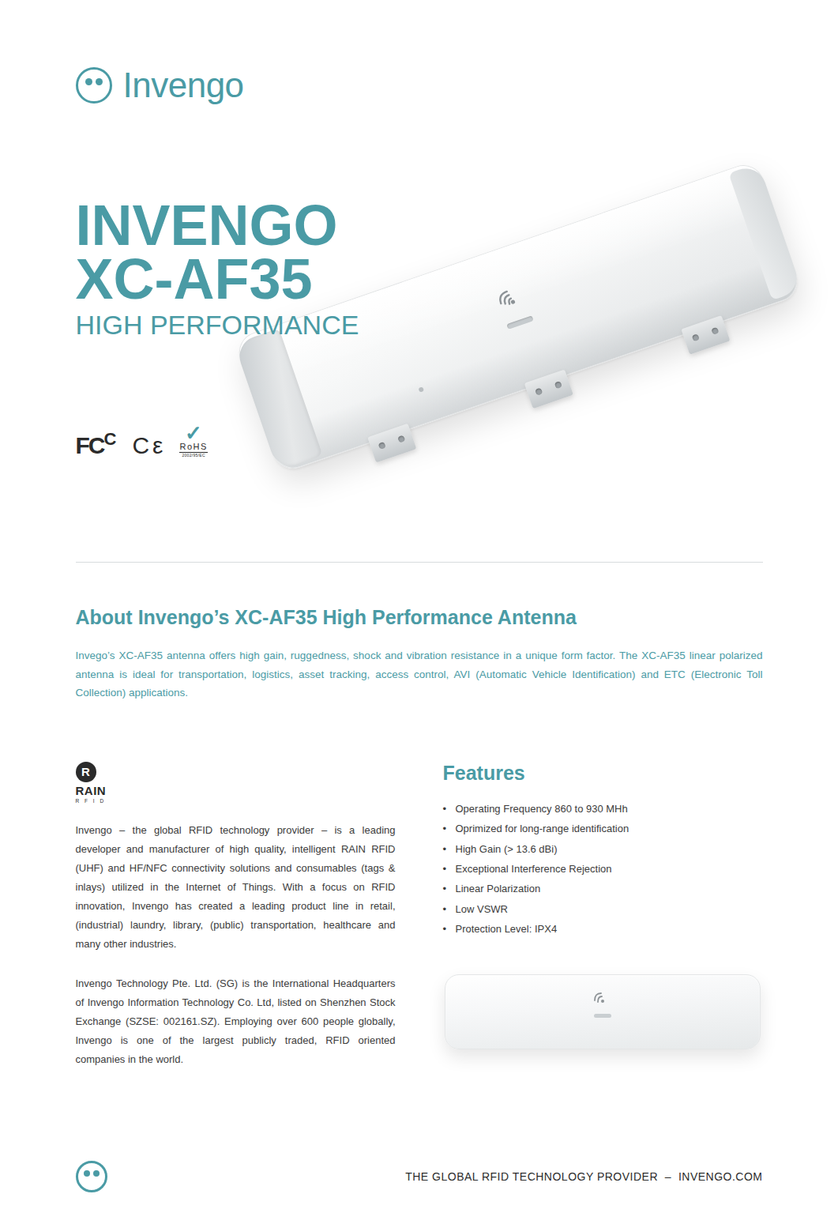Invengo
INVENGO XC-AF35
HIGH PERFORMANCE
FCC
C ε
✓
RoHS
2002/95/EC
About Invengo’s XC-AF35 High Performance Antenna
Invego’s XC-AF35 antenna offers high gain, ruggedness, shock and vibration resistance in a unique form factor. The XC-AF35 linear polarized antenna is ideal for transportation, logistics, asset tracking, access control, AVI (Automatic Vehicle Identification) and ETC (Electronic Toll Collection) applications.
R
RAIN
R F I D
Invengo – the global RFID technology provider – is a leading developer and manufacturer of high quality, intelligent RAIN RFID (UHF) and HF/NFC connectivity solutions and consumables (tags & inlays) utilized in the Internet of Things. With a focus on RFID innovation, Invengo has created a leading product line in retail, (industrial) laundry, library, (public) transportation, healthcare and many other industries.
Invengo Technology Pte. Ltd. (SG) is the International Headquarters of Invengo Information Technology Co. Ltd, listed on Shenzhen Stock Exchange (SZSE: 002161.SZ). Employing over 600 people globally, Invengo is one of the largest publicly traded, RFID oriented companies in the world.
Features
Operating Frequency 860 to 930 MHh
Oprimized for long-range identification
High Gain (> 13.6 dBi)
Exceptional Interference Rejection
Linear Polarization
Low VSWR
Protection Level: IPX4
THE GLOBAL RFID TECHNOLOGY PROVIDER – INVENGO.COM